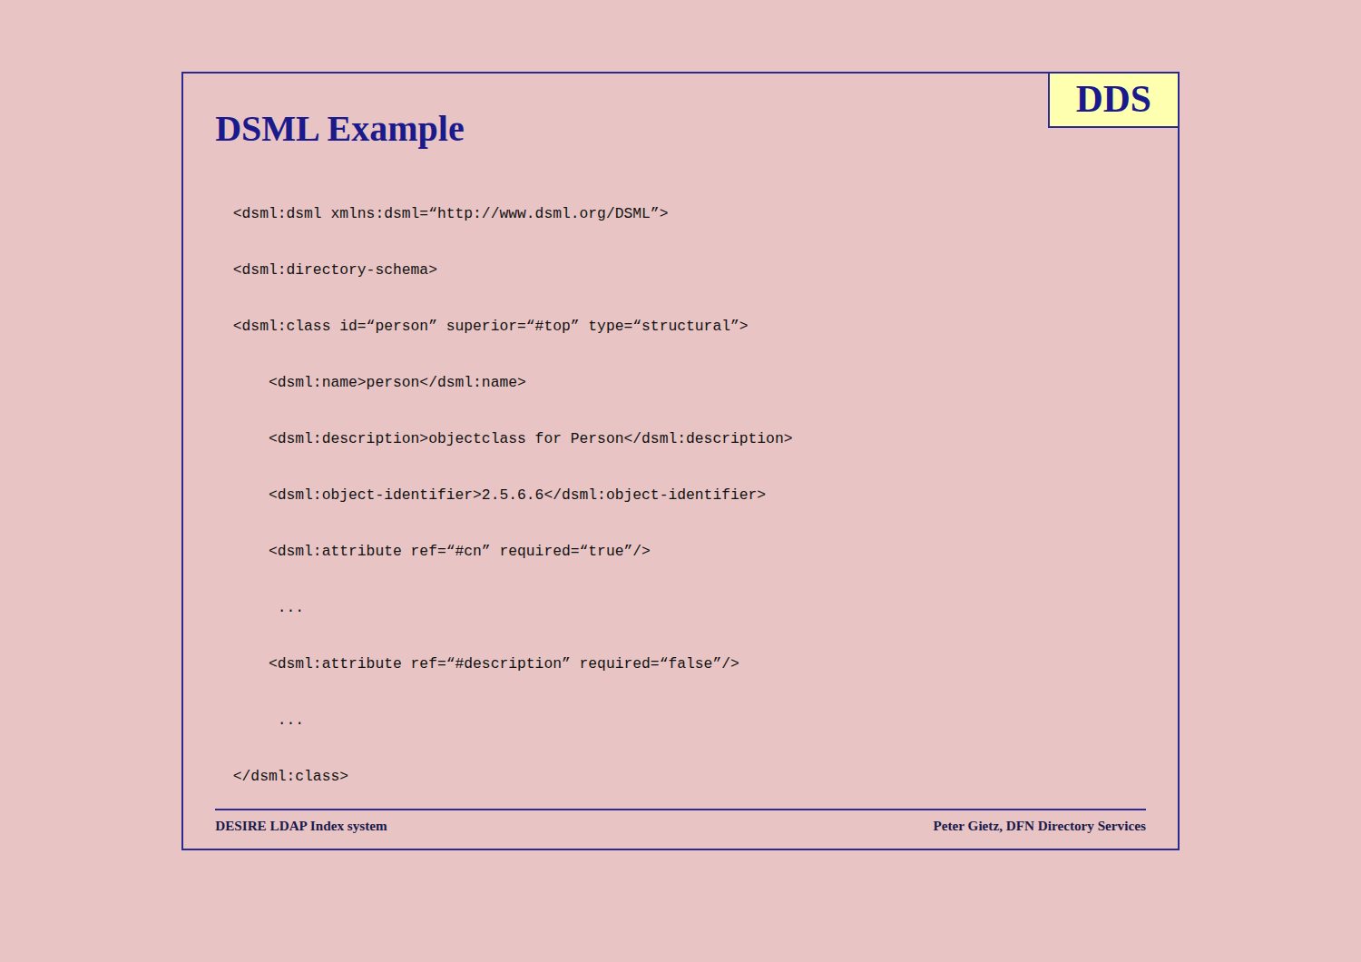DDS
DSML Example
<dsml:dsml xmlns:dsml=“http://www.dsml.org/DSML”>

<dsml:directory-schema>

<dsml:class id=“person” superior=“#top” type=“structural”>

 <dsml:name>person</dsml:name>

 <dsml:description>objectclass for Person</dsml:description>

 <dsml:object-identifier>2.5.6.6</dsml:object-identifier>

 <dsml:attribute ref=“#cn” required=“true”/>

 ...

 <dsml:attribute ref=“#description” required=“false”/>

 ...

</dsml:class>
DESIRE LDAP Index system Peter Gietz, DFN Directory Services